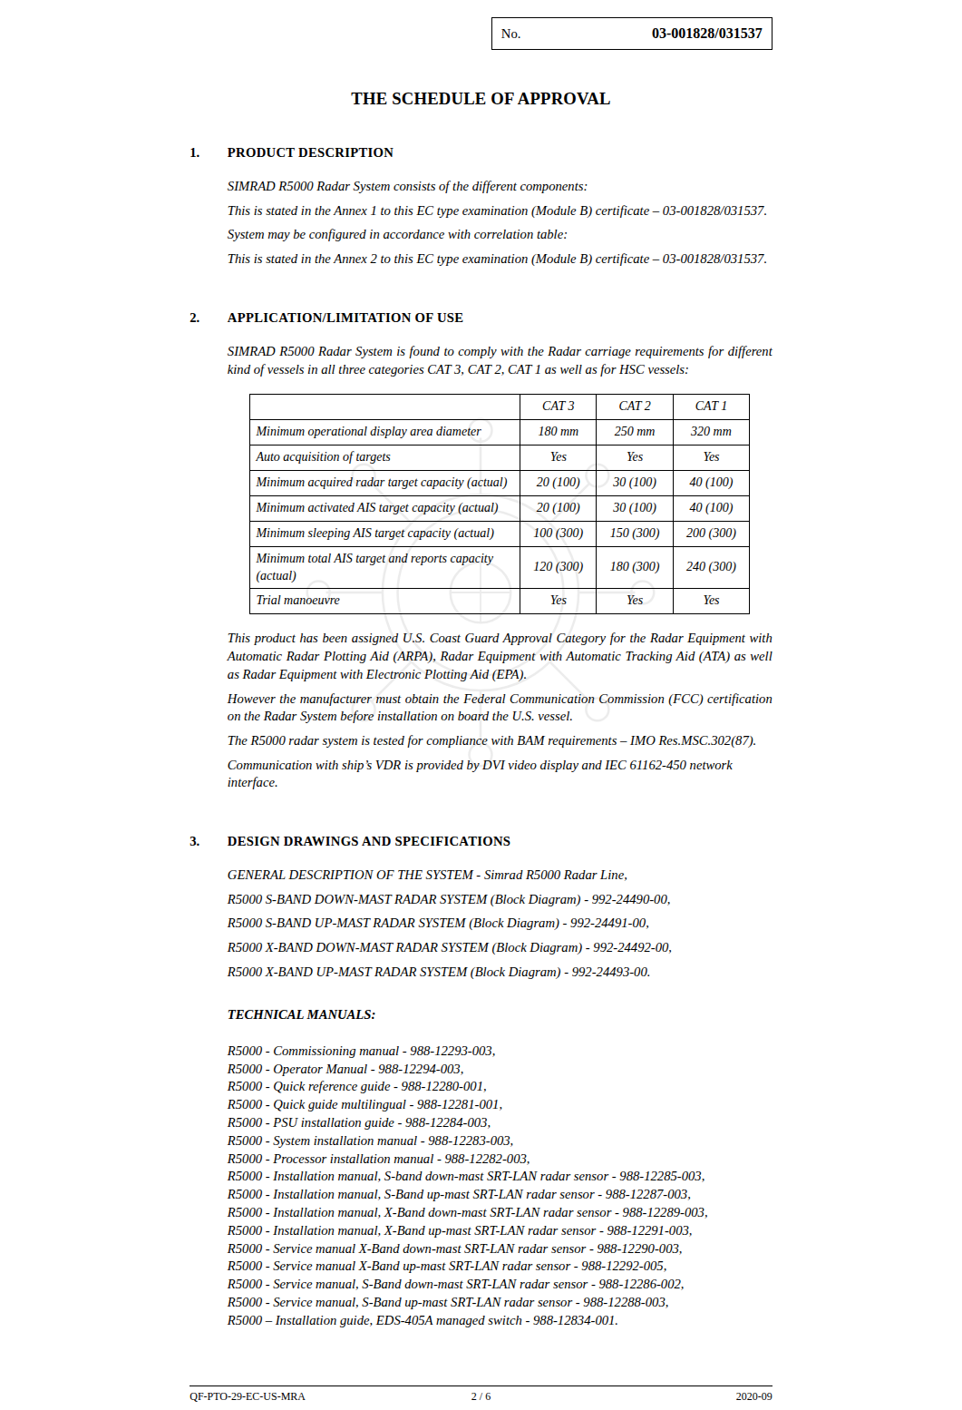No. 03-001828/031537
THE SCHEDULE OF APPROVAL
1. PRODUCT DESCRIPTION
SIMRAD R5000 Radar System consists of the different components:
This is stated in the Annex 1 to this EC type examination (Module B) certificate – 03-001828/031537.
System may be configured in accordance with correlation table:
This is stated in the Annex 2 to this EC type examination (Module B) certificate – 03-001828/031537.
2. APPLICATION/LIMITATION OF USE
SIMRAD R5000 Radar System is found to comply with the Radar carriage requirements for different kind of vessels in all three categories CAT 3, CAT 2, CAT 1 as well as for HSC vessels:
| | CAT 3 | CAT 2 | CAT 1 |
| --- | --- | --- | --- |
| Minimum operational display area diameter | 180 mm | 250 mm | 320 mm |
| Auto acquisition of targets | Yes | Yes | Yes |
| Minimum acquired radar target capacity (actual) | 20 (100) | 30 (100) | 40 (100) |
| Minimum activated AIS target capacity (actual) | 20 (100) | 30 (100) | 40 (100) |
| Minimum sleeping AIS target capacity (actual) | 100 (300) | 150 (300) | 200 (300) |
| Minimum total AIS target and reports capacity (actual) | 120 (300) | 180 (300) | 240 (300) |
| Trial manoeuvre | Yes | Yes | Yes |
This product has been assigned U.S. Coast Guard Approval Category for the Radar Equipment with Automatic Radar Plotting Aid (ARPA), Radar Equipment with Automatic Tracking Aid (ATA) as well as Radar Equipment with Electronic Plotting Aid (EPA).
However the manufacturer must obtain the Federal Communication Commission (FCC) certification on the Radar System before installation on board the U.S. vessel.
The R5000 radar system is tested for compliance with BAM requirements – IMO Res.MSC.302(87).
Communication with ship’s VDR is provided by DVI video display and IEC 61162-450 network interface.
3. DESIGN DRAWINGS AND SPECIFICATIONS
GENERAL DESCRIPTION OF THE SYSTEM - Simrad R5000 Radar Line,
R5000 S-BAND DOWN-MAST RADAR SYSTEM (Block Diagram) - 992-24490-00,
R5000 S-BAND UP-MAST RADAR SYSTEM (Block Diagram) - 992-24491-00,
R5000 X-BAND DOWN-MAST RADAR SYSTEM (Block Diagram) - 992-24492-00,
R5000 X-BAND UP-MAST RADAR SYSTEM (Block Diagram) - 992-24493-00.
TECHNICAL MANUALS:
R5000 - Commissioning manual - 988-12293-003,
R5000 - Operator Manual - 988-12294-003,
R5000 - Quick reference guide - 988-12280-001,
R5000 - Quick guide multilingual - 988-12281-001,
R5000 - PSU installation guide - 988-12284-003,
R5000 - System installation manual - 988-12283-003,
R5000 - Processor installation manual - 988-12282-003,
R5000 - Installation manual, S-band down-mast SRT-LAN radar sensor - 988-12285-003,
R5000 - Installation manual, S-Band up-mast SRT-LAN radar sensor - 988-12287-003,
R5000 - Installation manual, X-Band down-mast SRT-LAN radar sensor - 988-12289-003,
R5000 - Installation manual, X-Band up-mast SRT-LAN radar sensor - 988-12291-003,
R5000 - Service manual X-Band down-mast SRT-LAN radar sensor - 988-12290-003,
R5000 - Service manual X-Band up-mast SRT-LAN radar sensor - 988-12292-005,
R5000 - Service manual, S-Band down-mast SRT-LAN radar sensor - 988-12286-002,
R5000 - Service manual, S-Band up-mast SRT-LAN radar sensor - 988-12288-003,
R5000 – Installation guide, EDS-405A managed switch - 988-12834-001.
QF-PTO-29-EC-US-MRA
2 / 6
2020-09